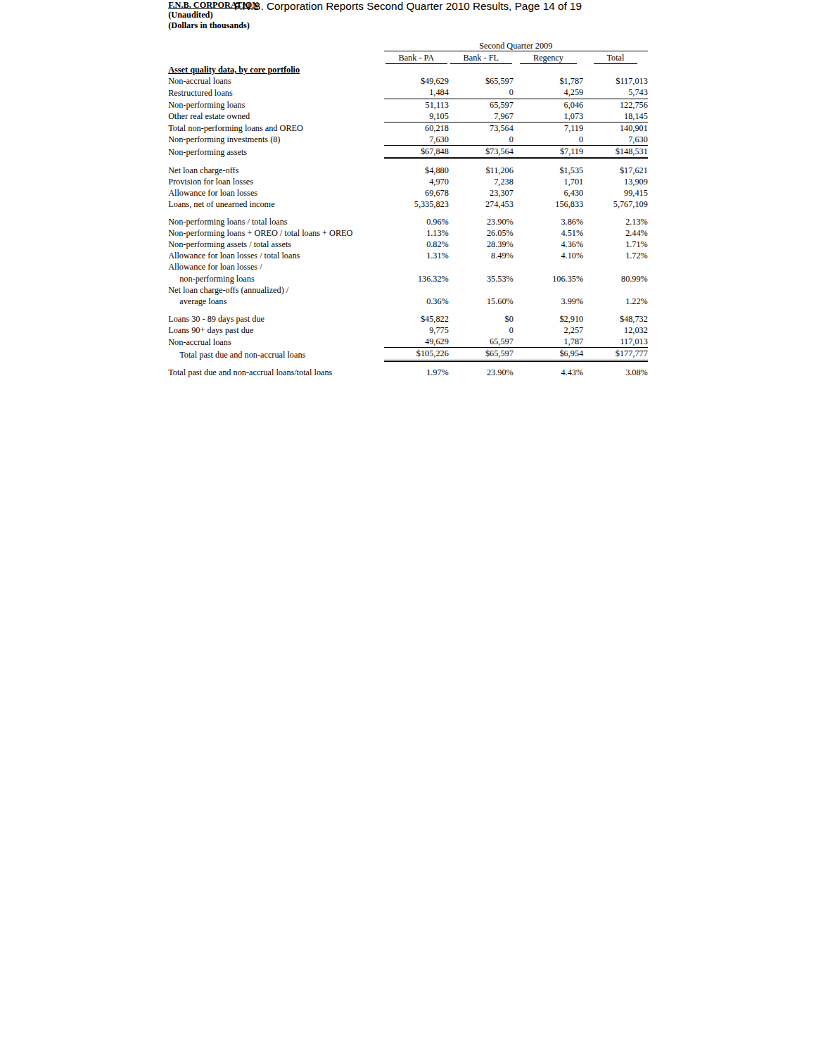F.N.B. Corporation Reports Second Quarter 2010 Results, Page 14 of 19
F.N.B. CORPORATION
(Unaudited)
(Dollars in thousands)
| | Second Quarter 2009 |
| | Bank - PA | Bank - FL | Regency | Total |
| Asset quality data, by core portfolio | | | | |
| Non-accrual loans | $49,629 | $65,597 | $1,787 | $117,013 |
| Restructured loans | 1,484 | 0 | 4,259 | 5,743 |
| Non-performing loans | 51,113 | 65,597 | 6,046 | 122,756 |
| Other real estate owned | 9,105 | 7,967 | 1,073 | 18,145 |
| Total non-performing loans and OREO | 60,218 | 73,564 | 7,119 | 140,901 |
| Non-performing investments (8) | 7,630 | 0 | 0 | 7,630 |
| Non-performing assets | $67,848 | $73,564 | $7,119 | $148,531 |
| Net loan charge-offs | $4,880 | $11,206 | $1,535 | $17,621 |
| Provision for loan losses | 4,970 | 7,238 | 1,701 | 13,909 |
| Allowance for loan losses | 69,678 | 23,307 | 6,430 | 99,415 |
| Loans, net of unearned income | 5,335,823 | 274,453 | 156,833 | 5,767,109 |
| Non-performing loans / total loans | 0.96% | 23.90% | 3.86% | 2.13% |
| Non-performing loans + OREO / total loans + OREO | 1.13% | 26.05% | 4.51% | 2.44% |
| Non-performing assets / total assets | 0.82% | 28.39% | 4.36% | 1.71% |
| Allowance for loan losses / total loans | 1.31% | 8.49% | 4.10% | 1.72% |
| Allowance for loan losses / | | | | |
| non-performing loans | 136.32% | 35.53% | 106.35% | 80.99% |
| Net loan charge-offs (annualized) / | | | | |
| average loans | 0.36% | 15.60% | 3.99% | 1.22% |
| Loans 30 - 89 days past due | $45,822 | $0 | $2,910 | $48,732 |
| Loans 90+ days past due | 9,775 | 0 | 2,257 | 12,032 |
| Non-accrual loans | 49,629 | 65,597 | 1,787 | 117,013 |
| Total past due and non-accrual loans | $105,226 | $65,597 | $6,954 | $177,777 |
| Total past due and non-accrual loans/total loans | 1.97% | 23.90% | 4.43% | 3.08% |